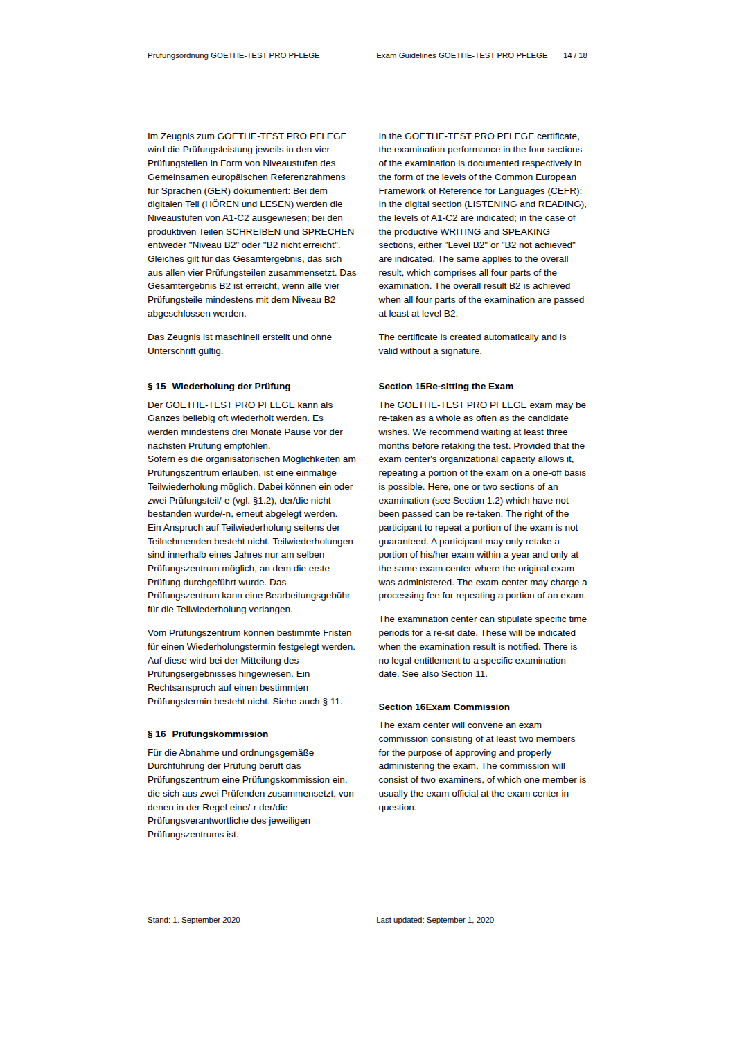Prüfungsordnung GOETHE-TEST PRO PFLEGE
Exam Guidelines GOETHE-TEST PRO PFLEGE 14 / 18
Im Zeugnis zum GOETHE-TEST PRO PFLEGE wird die Prüfungsleistung jeweils in den vier Prüfungsteilen in Form von Niveaustufen des Gemeinsamen europäischen Referenzrahmens für Sprachen (GER) dokumentiert: Bei dem digitalen Teil (HÖREN und LESEN) werden die Niveaustufen von A1-C2 ausgewiesen; bei den produktiven Teilen SCHREIBEN und SPRECHEN entweder "Niveau B2" oder "B2 nicht erreicht". Gleiches gilt für das Gesamtergebnis, das sich aus allen vier Prüfungsteilen zusammensetzt. Das Gesamtergebnis B2 ist erreicht, wenn alle vier Prüfungsteile mindestens mit dem Niveau B2 abgeschlossen werden.
Das Zeugnis ist maschinell erstellt und ohne Unterschrift gültig.
§ 15 Wiederholung der Prüfung
Der GOETHE-TEST PRO PFLEGE kann als Ganzes beliebig oft wiederholt werden. Es werden mindestens drei Monate Pause vor der nächsten Prüfung empfohlen.
Sofern es die organisatorischen Möglichkeiten am Prüfungszentrum erlauben, ist eine einmalige Teilwiederholung möglich. Dabei können ein oder zwei Prüfungsteil/-e (vgl. §1.2), der/die nicht bestanden wurde/-n, erneut abgelegt werden.
Ein Anspruch auf Teilwiederholung seitens der Teilnehmenden besteht nicht. Teilwiederholungen sind innerhalb eines Jahres nur am selben Prüfungszentrum möglich, an dem die erste Prüfung durchgeführt wurde. Das Prüfungszentrum kann eine Bearbeitungsgebühr für die Teilwiederholung verlangen.
Vom Prüfungszentrum können bestimmte Fristen für einen Wiederholungstermin festgelegt werden. Auf diese wird bei der Mitteilung des Prüfungsergebnisses hingewiesen. Ein Rechtsanspruch auf einen bestimmten Prüfungstermin besteht nicht. Siehe auch § 11.
§ 16 Prüfungskommission
Für die Abnahme und ordnungsgemäße Durchführung der Prüfung beruft das Prüfungszentrum eine Prüfungskommission ein, die sich aus zwei Prüfenden zusammensetzt, von denen in der Regel eine/-r der/die Prüfungsverantwortliche des jeweiligen Prüfungszentrums ist.
In the GOETHE-TEST PRO PFLEGE certificate, the examination performance in the four sections of the examination is documented respectively in the form of the levels of the Common European Framework of Reference for Languages (CEFR): In the digital section (LISTENING and READING), the levels of A1-C2 are indicated; in the case of the productive WRITING and SPEAKING sections, either "Level B2" or "B2 not achieved" are indicated. The same applies to the overall result, which comprises all four parts of the examination. The overall result B2 is achieved when all four parts of the examination are passed at least at level B2.
The certificate is created automatically and is valid without a signature.
Section 15 Re-sitting the Exam
The GOETHE-TEST PRO PFLEGE exam may be re-taken as a whole as often as the candidate wishes. We recommend waiting at least three months before retaking the test. Provided that the exam center's organizational capacity allows it, repeating a portion of the exam on a one-off basis is possible. Here, one or two sections of an examination (see Section 1.2) which have not been passed can be re-taken. The right of the participant to repeat a portion of the exam is not guaranteed. A participant may only retake a portion of his/her exam within a year and only at the same exam center where the original exam was administered. The exam center may charge a processing fee for repeating a portion of an exam.
The examination center can stipulate specific time periods for a re-sit date. These will be indicated when the examination result is notified. There is no legal entitlement to a specific examination date. See also Section 11.
Section 16 Exam Commission
The exam center will convene an exam commission consisting of at least two members for the purpose of approving and properly administering the exam. The commission will consist of two examiners, of which one member is usually the exam official at the exam center in question.
Stand: 1. September 2020
Last updated: September 1, 2020